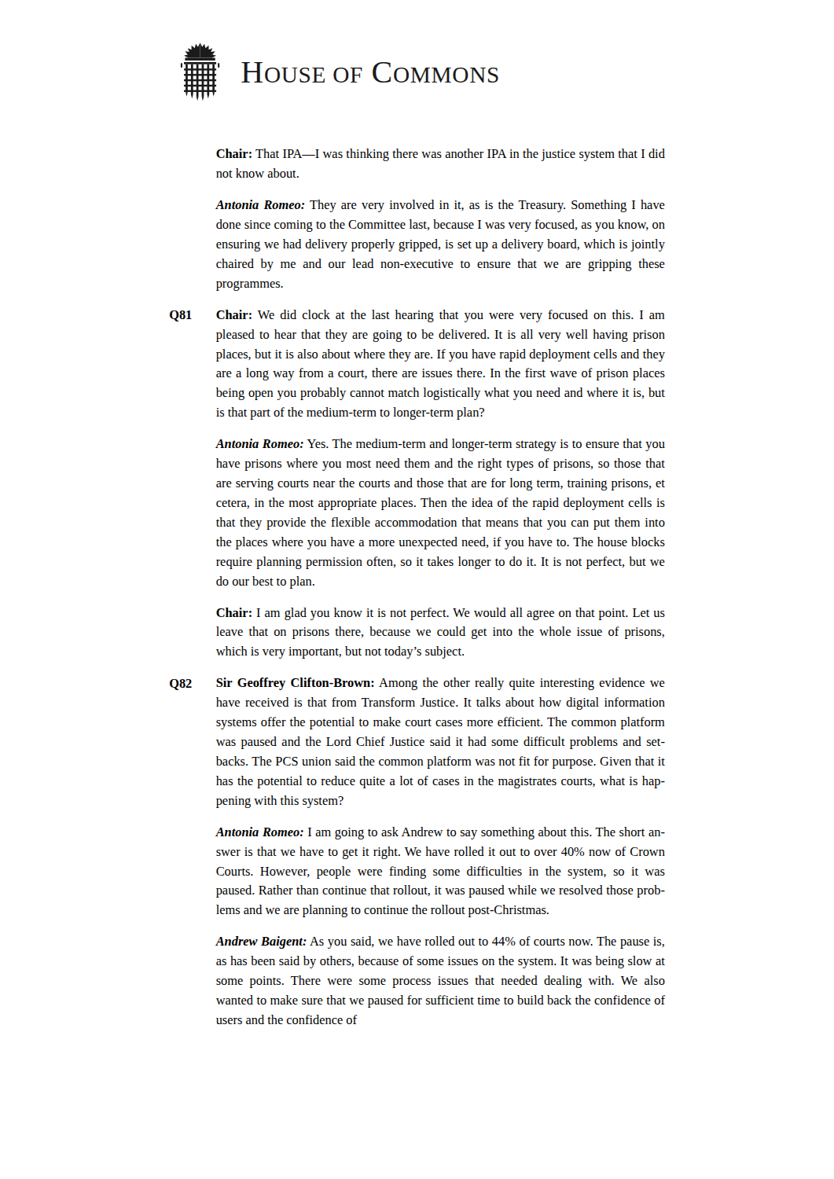HOUSE OF COMMONS
Chair: That IPA—I was thinking there was another IPA in the justice system that I did not know about.
Antonia Romeo: They are very involved in it, as is the Treasury. Something I have done since coming to the Committee last, because I was very focused, as you know, on ensuring we had delivery properly gripped, is set up a delivery board, which is jointly chaired by me and our lead non-executive to ensure that we are gripping these programmes.
Q81
Chair: We did clock at the last hearing that you were very focused on this. I am pleased to hear that they are going to be delivered. It is all very well having prison places, but it is also about where they are. If you have rapid deployment cells and they are a long way from a court, there are issues there. In the first wave of prison places being open you probably cannot match logistically what you need and where it is, but is that part of the medium-term to longer-term plan?
Antonia Romeo: Yes. The medium-term and longer-term strategy is to ensure that you have prisons where you most need them and the right types of prisons, so those that are serving courts near the courts and those that are for long term, training prisons, et cetera, in the most appropriate places. Then the idea of the rapid deployment cells is that they provide the flexible accommodation that means that you can put them into the places where you have a more unexpected need, if you have to. The house blocks require planning permission often, so it takes longer to do it. It is not perfect, but we do our best to plan.
Chair: I am glad you know it is not perfect. We would all agree on that point. Let us leave that on prisons there, because we could get into the whole issue of prisons, which is very important, but not today’s subject.
Q82
Sir Geoffrey Clifton-Brown: Among the other really quite interesting evidence we have received is that from Transform Justice. It talks about how digital information systems offer the potential to make court cases more efficient. The common platform was paused and the Lord Chief Justice said it had some difficult problems and setbacks. The PCS union said the common platform was not fit for purpose. Given that it has the potential to reduce quite a lot of cases in the magistrates courts, what is happening with this system?
Antonia Romeo: I am going to ask Andrew to say something about this. The short answer is that we have to get it right. We have rolled it out to over 40% now of Crown Courts. However, people were finding some difficulties in the system, so it was paused. Rather than continue that rollout, it was paused while we resolved those problems and we are planning to continue the rollout post-Christmas.
Andrew Baigent: As you said, we have rolled out to 44% of courts now. The pause is, as has been said by others, because of some issues on the system. It was being slow at some points. There were some process issues that needed dealing with. We also wanted to make sure that we paused for sufficient time to build back the confidence of users and the confidence of